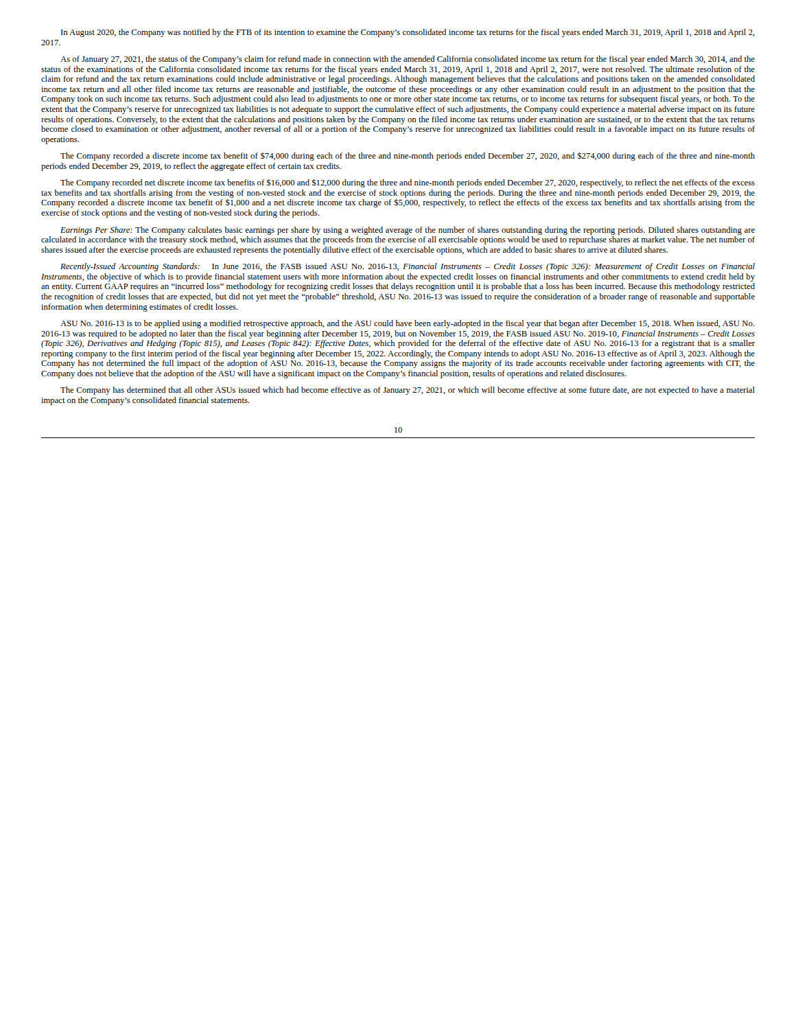In August 2020, the Company was notified by the FTB of its intention to examine the Company’s consolidated income tax returns for the fiscal years ended March 31, 2019, April 1, 2018 and April 2, 2017.
As of January 27, 2021, the status of the Company’s claim for refund made in connection with the amended California consolidated income tax return for the fiscal year ended March 30, 2014, and the status of the examinations of the California consolidated income tax returns for the fiscal years ended March 31, 2019, April 1, 2018 and April 2, 2017, were not resolved. The ultimate resolution of the claim for refund and the tax return examinations could include administrative or legal proceedings. Although management believes that the calculations and positions taken on the amended consolidated income tax return and all other filed income tax returns are reasonable and justifiable, the outcome of these proceedings or any other examination could result in an adjustment to the position that the Company took on such income tax returns. Such adjustment could also lead to adjustments to one or more other state income tax returns, or to income tax returns for subsequent fiscal years, or both. To the extent that the Company’s reserve for unrecognized tax liabilities is not adequate to support the cumulative effect of such adjustments, the Company could experience a material adverse impact on its future results of operations. Conversely, to the extent that the calculations and positions taken by the Company on the filed income tax returns under examination are sustained, or to the extent that the tax returns become closed to examination or other adjustment, another reversal of all or a portion of the Company’s reserve for unrecognized tax liabilities could result in a favorable impact on its future results of operations.
The Company recorded a discrete income tax benefit of $74,000 during each of the three and nine-month periods ended December 27, 2020, and $274,000 during each of the three and nine-month periods ended December 29, 2019, to reflect the aggregate effect of certain tax credits.
The Company recorded net discrete income tax benefits of $16,000 and $12,000 during the three and nine-month periods ended December 27, 2020, respectively, to reflect the net effects of the excess tax benefits and tax shortfalls arising from the vesting of non-vested stock and the exercise of stock options during the periods. During the three and nine-month periods ended December 29, 2019, the Company recorded a discrete income tax benefit of $1,000 and a net discrete income tax charge of $5,000, respectively, to reflect the effects of the excess tax benefits and tax shortfalls arising from the exercise of stock options and the vesting of non-vested stock during the periods.
Earnings Per Share: The Company calculates basic earnings per share by using a weighted average of the number of shares outstanding during the reporting periods. Diluted shares outstanding are calculated in accordance with the treasury stock method, which assumes that the proceeds from the exercise of all exercisable options would be used to repurchase shares at market value. The net number of shares issued after the exercise proceeds are exhausted represents the potentially dilutive effect of the exercisable options, which are added to basic shares to arrive at diluted shares.
Recently-Issued Accounting Standards: In June 2016, the FASB issued ASU No. 2016-13, Financial Instruments – Credit Losses (Topic 326): Measurement of Credit Losses on Financial Instruments, the objective of which is to provide financial statement users with more information about the expected credit losses on financial instruments and other commitments to extend credit held by an entity. Current GAAP requires an “incurred loss” methodology for recognizing credit losses that delays recognition until it is probable that a loss has been incurred. Because this methodology restricted the recognition of credit losses that are expected, but did not yet meet the “probable” threshold, ASU No. 2016-13 was issued to require the consideration of a broader range of reasonable and supportable information when determining estimates of credit losses.
ASU No. 2016-13 is to be applied using a modified retrospective approach, and the ASU could have been early-adopted in the fiscal year that began after December 15, 2018. When issued, ASU No. 2016-13 was required to be adopted no later than the fiscal year beginning after December 15, 2019, but on November 15, 2019, the FASB issued ASU No. 2019-10, Financial Instruments – Credit Losses (Topic 326), Derivatives and Hedging (Topic 815), and Leases (Topic 842): Effective Dates, which provided for the deferral of the effective date of ASU No. 2016-13 for a registrant that is a smaller reporting company to the first interim period of the fiscal year beginning after December 15, 2022. Accordingly, the Company intends to adopt ASU No. 2016-13 effective as of April 3, 2023. Although the Company has not determined the full impact of the adoption of ASU No. 2016-13, because the Company assigns the majority of its trade accounts receivable under factoring agreements with CIT, the Company does not believe that the adoption of the ASU will have a significant impact on the Company’s financial position, results of operations and related disclosures.
The Company has determined that all other ASUs issued which had become effective as of January 27, 2021, or which will become effective at some future date, are not expected to have a material impact on the Company’s consolidated financial statements.
10